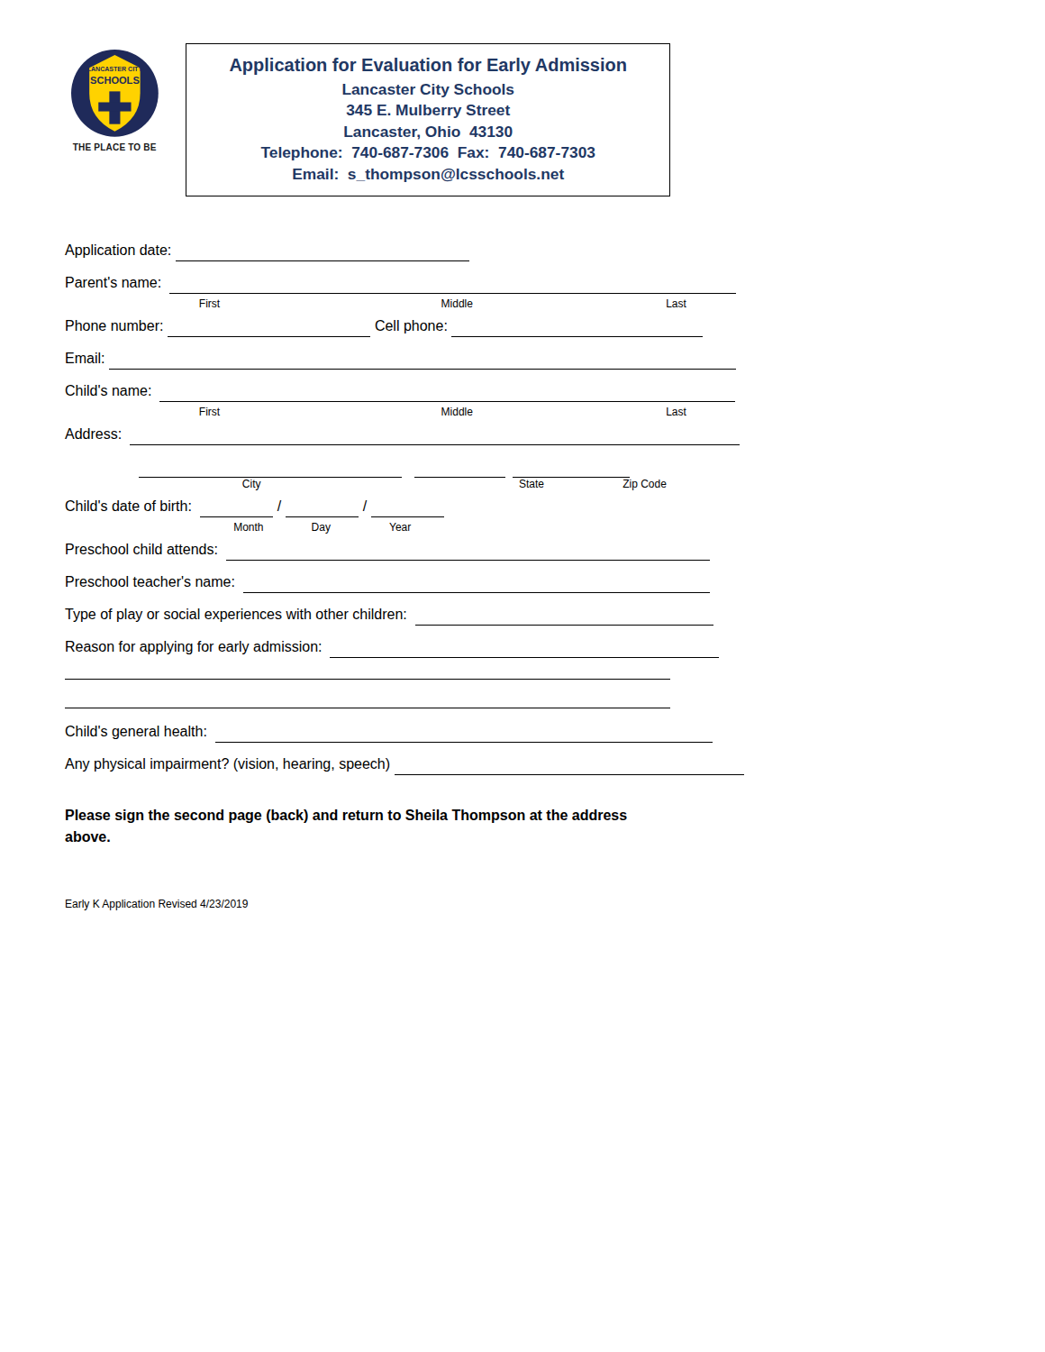LANCASTER CITY SCHOOLS
THE PLACE TO BE
Application for Evaluation for Early Admission
Lancaster City Schools
345 E. Mulberry Street
Lancaster, Ohio 43130
Telephone: 740-687-7306 Fax: 740-687-7303
Email: s_thompson@lcsschools.net
Application date:
Parent's name:
First Middle Last
Phone number: Cell phone:
Email:
Child's name:
First Middle Last
Address:
City State Zip Code
Child's date of birth: / /
Month Day Year
Preschool child attends:
Preschool teacher's name:
Type of play or social experiences with other children:
Reason for applying for early admission:
Child's general health:
Any physical impairment? (vision, hearing, speech)
Please sign the second page (back) and return to Sheila Thompson at the address above.
Early K Application Revised 4/23/2019